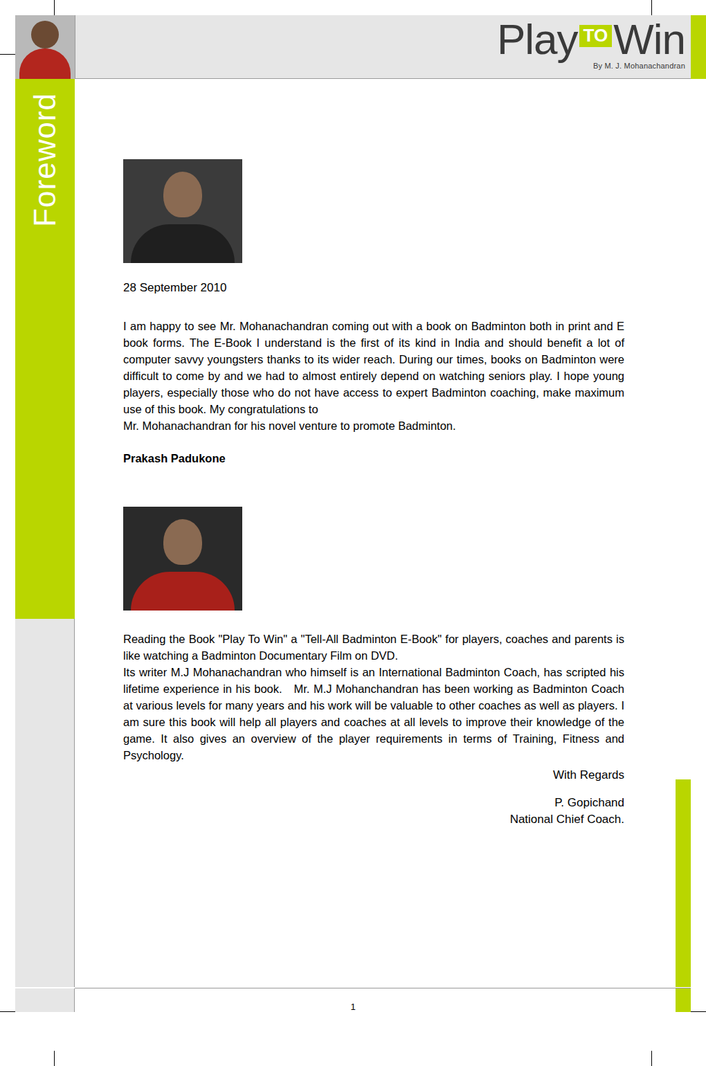PlayTOWin
By M. J. Mohanachandran
Foreword
28 September 2010
I am happy to see Mr. Mohanachandran coming out with a book on Badminton both in print and E book forms. The E-Book I understand is the first of its kind in India and should benefit a lot of computer savvy youngsters thanks to its wider reach. During our times, books on Badminton were difficult to come by and we had to almost entirely depend on watching seniors play. I hope young players, especially those who do not have access to expert Badminton coaching, make maximum use of this book. My congratulations to
Mr. Mohanachandran for his novel venture to promote Badminton.
Prakash Padukone
Reading the Book "Play To Win" a "Tell-All Badminton E-Book" for players, coaches and parents is like watching a Badminton Documentary Film on DVD.
Its writer M.J Mohanachandran who himself is an International Badminton Coach, has scripted his lifetime experience in his book. Mr. M.J Mohanchandran has been working as Badminton Coach at various levels for many years and his work will be valuable to other coaches as well as players. I am sure this book will help all players and coaches at all levels to improve their knowledge of the game. It also gives an overview of the player requirements in terms of Training, Fitness and Psychology.
With Regards
P. Gopichand
National Chief Coach.
1